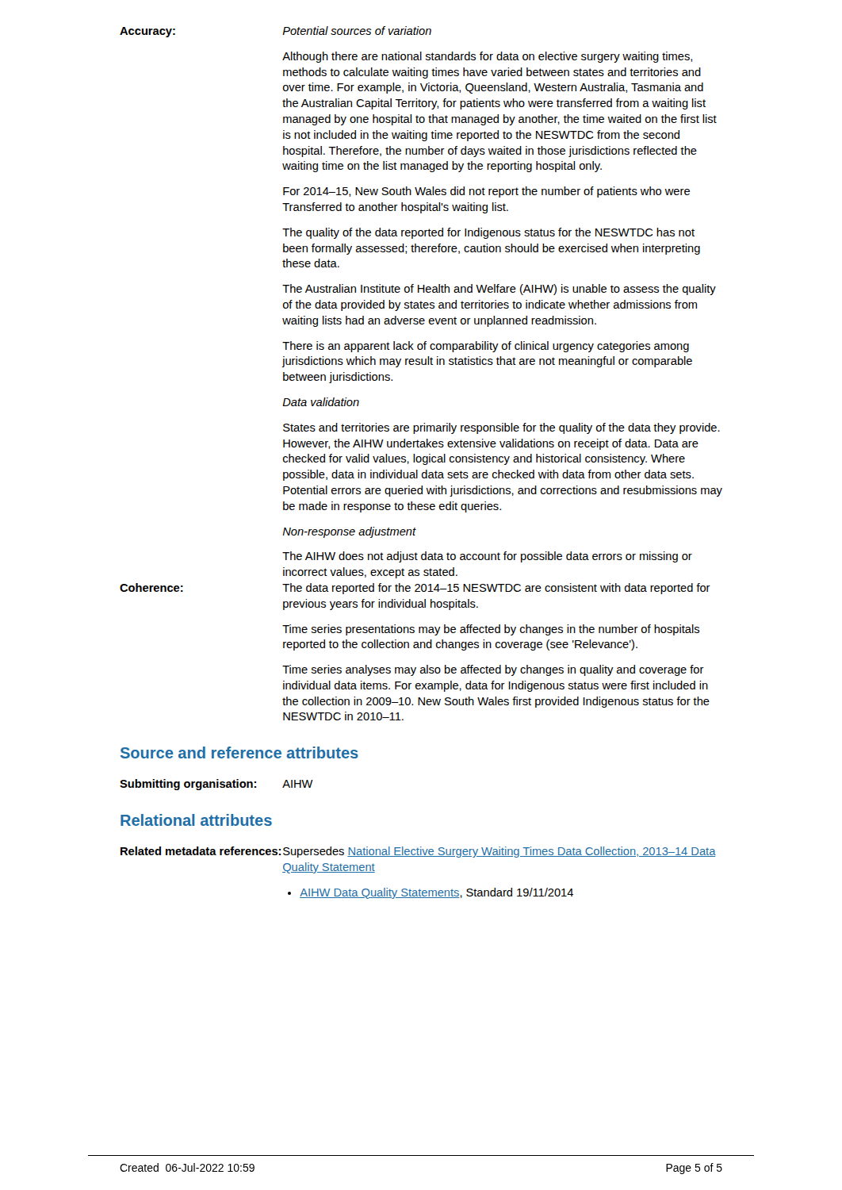| Accuracy: | Potential sources of variation Although there are national standards for data on elective surgery waiting times, methods to calculate waiting times have varied between states and territories and over time. For example, in Victoria, Queensland, Western Australia, Tasmania and the Australian Capital Territory, for patients who were transferred from a waiting list managed by one hospital to that managed by another, the time waited on the first list is not included in the waiting time reported to the NESWTDC from the second hospital. Therefore, the number of days waited in those jurisdictions reflected the waiting time on the list managed by the reporting hospital only. For 2014–15, New South Wales did not report the number of patients who were Transferred to another hospital's waiting list. The quality of the data reported for Indigenous status for the NESWTDC has not been formally assessed; therefore, caution should be exercised when interpreting these data. The Australian Institute of Health and Welfare (AIHW) is unable to assess the quality of the data provided by states and territories to indicate whether admissions from waiting lists had an adverse event or unplanned readmission. There is an apparent lack of comparability of clinical urgency categories among jurisdictions which may result in statistics that are not meaningful or comparable between jurisdictions. Data validation States and territories are primarily responsible for the quality of the data they provide. However, the AIHW undertakes extensive validations on receipt of data. Data are checked for valid values, logical consistency and historical consistency. Where possible, data in individual data sets are checked with data from other data sets. Potential errors are queried with jurisdictions, and corrections and resubmissions may be made in response to these edit queries. Non-response adjustment The AIHW does not adjust data to account for possible data errors or missing or incorrect values, except as stated. |
| Coherence: | The data reported for the 2014–15 NESWTDC are consistent with data reported for previous years for individual hospitals. Time series presentations may be affected by changes in the number of hospitals reported to the collection and changes in coverage (see 'Relevance'). Time series analyses may also be affected by changes in quality and coverage for individual data items. For example, data for Indigenous status were first included in the collection in 2009–10. New South Wales first provided Indigenous status for the NESWTDC in 2010–11. |
Source and reference attributes
| Submitting organisation: | AIHW |
Relational attributes
| Related metadata references: | Supersedes National Elective Surgery Waiting Times Data Collection, 2013–14 Data Quality Statement AIHW Data Quality Statements , Standard 19/11/2014 |
Created 06-Jul-2022 10:59 Page 5 of 5